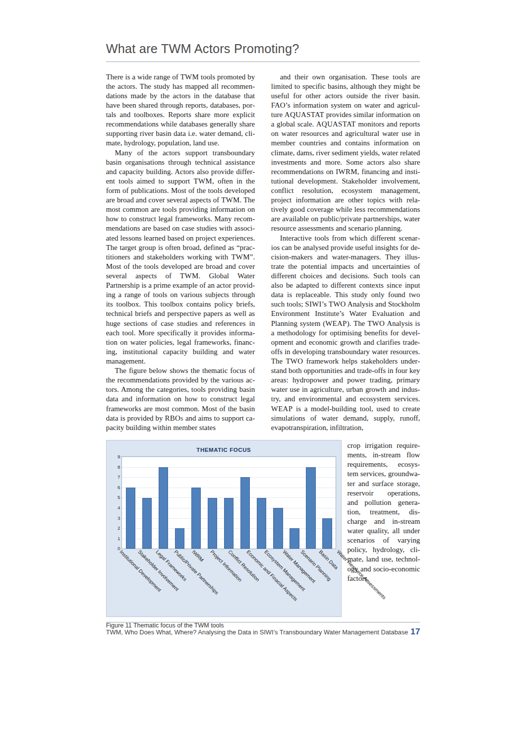What are TWM Actors Promoting?
There is a wide range of TWM tools promoted by the actors. The study has mapped all recommendations made by the actors in the database that have been shared through reports, databases, portals and toolboxes. Reports share more explicit recommendations while databases generally share supporting river basin data i.e. water demand, climate, hydrology, population, land use.
Many of the actors support transboundary basin organisations through technical assistance and capacity building. Actors also provide different tools aimed to support TWM, often in the form of publications. Most of the tools developed are broad and cover several aspects of TWM. The most common are tools providing information on how to construct legal frameworks. Many recommendations are based on case studies with associated lessons learned based on project experiences. The target group is often broad, defined as “practitioners and stakeholders working with TWM”. Most of the tools developed are broad and cover several aspects of TWM. Global Water Partnership is a prime example of an actor providing a range of tools on various subjects through its toolbox. This toolbox contains policy briefs, technical briefs and perspective papers as well as huge sections of case studies and references in each tool. More specifically it provides information on water policies, legal frameworks, financing, institutional capacity building and water management.
The figure below shows the thematic focus of the recommendations provided by the various actors. Among the categories, tools providing basin data and information on how to construct legal frameworks are most common. Most of the basin data is provided by RBOs and aims to support capacity building within member states
and their own organisation. These tools are limited to specific basins, although they might be useful for other actors outside the river basin. FAO’s information system on water and agriculture AQUASTAT provides similar information on a global scale. AQUASTAT monitors and reports on water resources and agricultural water use in member countries and contains information on climate, dams, river sediment yields, water related investments and more. Some actors also share recommendations on IWRM, financing and institutional development. Stakeholder involvement, conflict resolution, ecosystem management, project information are other topics with relatively good coverage while less recommendations are available on public/private partnerships, water resource assessments and scenario planning.
Interactive tools from which different scenarios can be analysed provide useful insights for decision-makers and water-managers. They illustrate the potential impacts and uncertainties of different choices and decisions. Such tools can also be adapted to different contexts since input data is replaceable. This study only found two such tools; SIWI’s TWO Analysis and Stockholm Environment Institute’s Water Evaluation and Planning system (WEAP). The TWO Analysis is a methodology for optimising benefits for development and economic growth and clarifies trade-offs in developing transboundary water resources. The TWO framework helps stakeholders understand both opportunities and trade-offs in four key areas: hydropower and power trading, primary water use in agriculture, urban growth and industry, and environmental and ecosystem services. WEAP is a model-building tool, used to create simulations of water demand, supply, runoff, evapotranspiration, infiltration,
THEMATIC FOCUS
9
8
7
6
5
4
3
2
1
0
Institutional Development Stakeholder Involvement Legal Frameworks Public/Private Partnerships IWRM Project Information Conflict Resolution Economic and Finacial Aspects Ecosystem Management Water Management Scenario Planning Basin Data Water Resource Assessments
crop irrigation requirements, in-stream flow requirements, ecosystem services, groundwater and surface storage, reservoir operations, and pollution generation, treatment, discharge and in-stream water quality, all under scenarios of varying policy, hydrology, climate, land use, technology and socio-economic factors.
Figure 11 Thematic focus of the TWM tools
TWM, Who Does What, Where? Analysing the Data in SIWI’s Transboundary Water Management Database 17